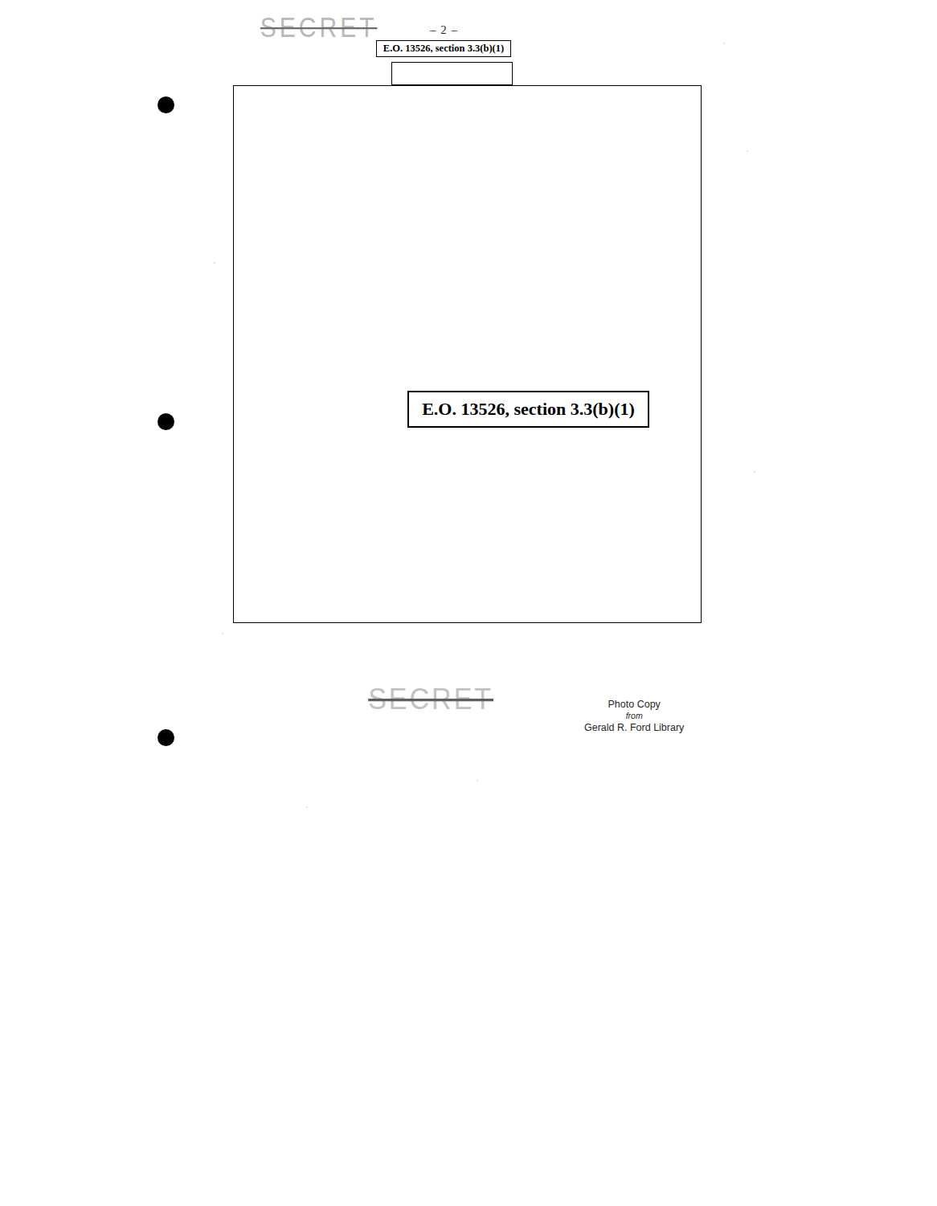SECRET
– 2 –
E.O. 13526, section 3.3(b)(1)
E.O. 13526, section 3.3(b)(1)
SECRET
Photo Copy
from
Gerald R. Ford Library